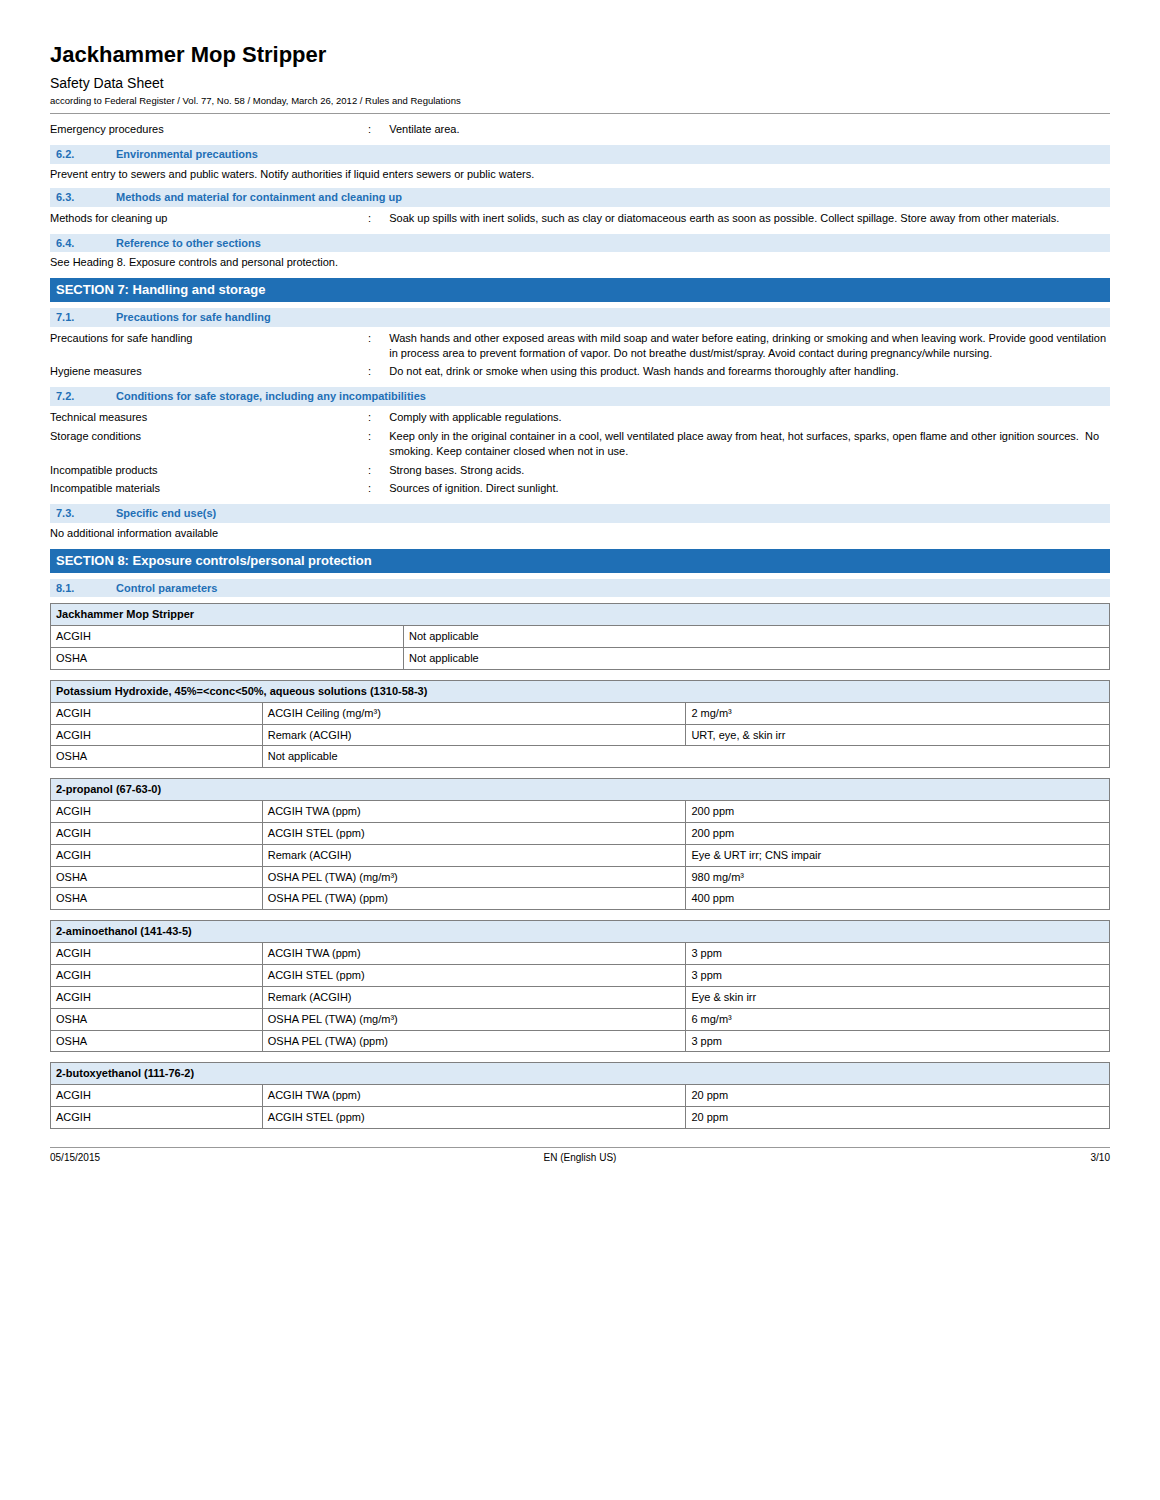Jackhammer Mop Stripper
Safety Data Sheet
according to Federal Register / Vol. 77, No. 58 / Monday, March 26, 2012 / Rules and Regulations
| Emergency procedures | : | Ventilate area. |
6.2. Environmental precautions
Prevent entry to sewers and public waters. Notify authorities if liquid enters sewers or public waters.
6.3. Methods and material for containment and cleaning up
| Methods for cleaning up | : | Soak up spills with inert solids, such as clay or diatomaceous earth as soon as possible. Collect spillage. Store away from other materials. |
6.4. Reference to other sections
See Heading 8. Exposure controls and personal protection.
SECTION 7: Handling and storage
7.1. Precautions for safe handling
| Precautions for safe handling | : | Wash hands and other exposed areas with mild soap and water before eating, drinking or smoking and when leaving work. Provide good ventilation in process area to prevent formation of vapor. Do not breathe dust/mist/spray. Avoid contact during pregnancy/while nursing. |
| Hygiene measures | : | Do not eat, drink or smoke when using this product. Wash hands and forearms thoroughly after handling. |
7.2. Conditions for safe storage, including any incompatibilities
| Technical measures | : | Comply with applicable regulations. |
| Storage conditions | : | Keep only in the original container in a cool, well ventilated place away from heat, hot surfaces, sparks, open flame and other ignition sources. No smoking. Keep container closed when not in use. |
| Incompatible products | : | Strong bases. Strong acids. |
| Incompatible materials | : | Sources of ignition. Direct sunlight. |
7.3. Specific end use(s)
No additional information available
SECTION 8: Exposure controls/personal protection
8.1. Control parameters
| Jackhammer Mop Stripper |
| ACGIH | Not applicable |
| OSHA | Not applicable |
| Potassium Hydroxide, 45%=<conc<50%, aqueous solutions (1310-58-3) |
| ACGIH | ACGIH Ceiling (mg/m³) | 2 mg/m³ |
| ACGIH | Remark (ACGIH) | URT, eye, & skin irr |
| OSHA | Not applicable |
| 2-propanol (67-63-0) |
| ACGIH | ACGIH TWA (ppm) | 200 ppm |
| ACGIH | ACGIH STEL (ppm) | 200 ppm |
| ACGIH | Remark (ACGIH) | Eye & URT irr; CNS impair |
| OSHA | OSHA PEL (TWA) (mg/m³) | 980 mg/m³ |
| OSHA | OSHA PEL (TWA) (ppm) | 400 ppm |
| 2-aminoethanol (141-43-5) |
| ACGIH | ACGIH TWA (ppm) | 3 ppm |
| ACGIH | ACGIH STEL (ppm) | 3 ppm |
| ACGIH | Remark (ACGIH) | Eye & skin irr |
| OSHA | OSHA PEL (TWA) (mg/m³) | 6 mg/m³ |
| OSHA | OSHA PEL (TWA) (ppm) | 3 ppm |
| 2-butoxyethanol (111-76-2) |
| ACGIH | ACGIH TWA (ppm) | 20 ppm |
| ACGIH | ACGIH STEL (ppm) | 20 ppm |
05/15/2015
EN (English US)
3/10